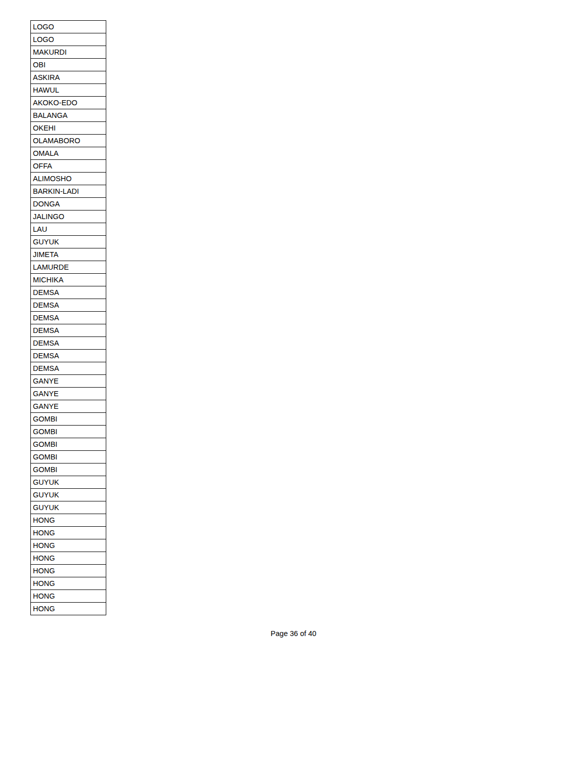| LOGO |
| LOGO |
| MAKURDI |
| OBI |
| ASKIRA |
| HAWUL |
| AKOKO-EDO |
| BALANGA |
| OKEHI |
| OLAMABORO |
| OMALA |
| OFFA |
| ALIMOSHO |
| BARKIN-LADI |
| DONGA |
| JALINGO |
| LAU |
| GUYUK |
| JIMETA |
| LAMURDE |
| MICHIKA |
| DEMSA |
| DEMSA |
| DEMSA |
| DEMSA |
| DEMSA |
| DEMSA |
| DEMSA |
| GANYE |
| GANYE |
| GANYE |
| GOMBI |
| GOMBI |
| GOMBI |
| GOMBI |
| GOMBI |
| GUYUK |
| GUYUK |
| GUYUK |
| HONG |
| HONG |
| HONG |
| HONG |
| HONG |
| HONG |
| HONG |
| HONG |
Page 36 of 40